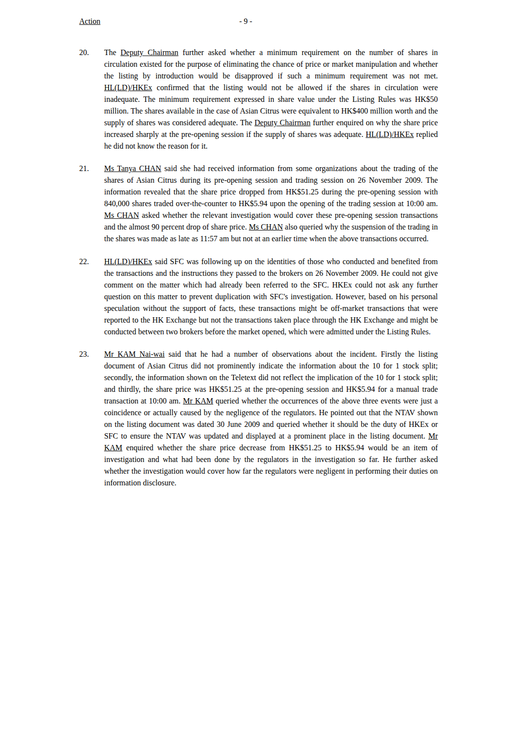Action - 9 -
20.
The Deputy Chairman further asked whether a minimum requirement on the number of shares in circulation existed for the purpose of eliminating the chance of price or market manipulation and whether the listing by introduction would be disapproved if such a minimum requirement was not met. HL(LD)/HKEx confirmed that the listing would not be allowed if the shares in circulation were inadequate. The minimum requirement expressed in share value under the Listing Rules was HK$50 million. The shares available in the case of Asian Citrus were equivalent to HK$400 million worth and the supply of shares was considered adequate. The Deputy Chairman further enquired on why the share price increased sharply at the pre-opening session if the supply of shares was adequate. HL(LD)/HKEx replied he did not know the reason for it.
21.
Ms Tanya CHAN said she had received information from some organizations about the trading of the shares of Asian Citrus during its pre-opening session and trading session on 26 November 2009. The information revealed that the share price dropped from HK$51.25 during the pre-opening session with 840,000 shares traded over-the-counter to HK$5.94 upon the opening of the trading session at 10:00 am. Ms CHAN asked whether the relevant investigation would cover these pre-opening session transactions and the almost 90 percent drop of share price. Ms CHAN also queried why the suspension of the trading in the shares was made as late as 11:57 am but not at an earlier time when the above transactions occurred.
22.
HL(LD)/HKEx said SFC was following up on the identities of those who conducted and benefited from the transactions and the instructions they passed to the brokers on 26 November 2009. He could not give comment on the matter which had already been referred to the SFC. HKEx could not ask any further question on this matter to prevent duplication with SFC's investigation. However, based on his personal speculation without the support of facts, these transactions might be off-market transactions that were reported to the HK Exchange but not the transactions taken place through the HK Exchange and might be conducted between two brokers before the market opened, which were admitted under the Listing Rules.
23.
Mr KAM Nai-wai said that he had a number of observations about the incident. Firstly the listing document of Asian Citrus did not prominently indicate the information about the 10 for 1 stock split; secondly, the information shown on the Teletext did not reflect the implication of the 10 for 1 stock split; and thirdly, the share price was HK$51.25 at the pre-opening session and HK$5.94 for a manual trade transaction at 10:00 am. Mr KAM queried whether the occurrences of the above three events were just a coincidence or actually caused by the negligence of the regulators. He pointed out that the NTAV shown on the listing document was dated 30 June 2009 and queried whether it should be the duty of HKEx or SFC to ensure the NTAV was updated and displayed at a prominent place in the listing document. Mr KAM enquired whether the share price decrease from HK$51.25 to HK$5.94 would be an item of investigation and what had been done by the regulators in the investigation so far. He further asked whether the investigation would cover how far the regulators were negligent in performing their duties on information disclosure.